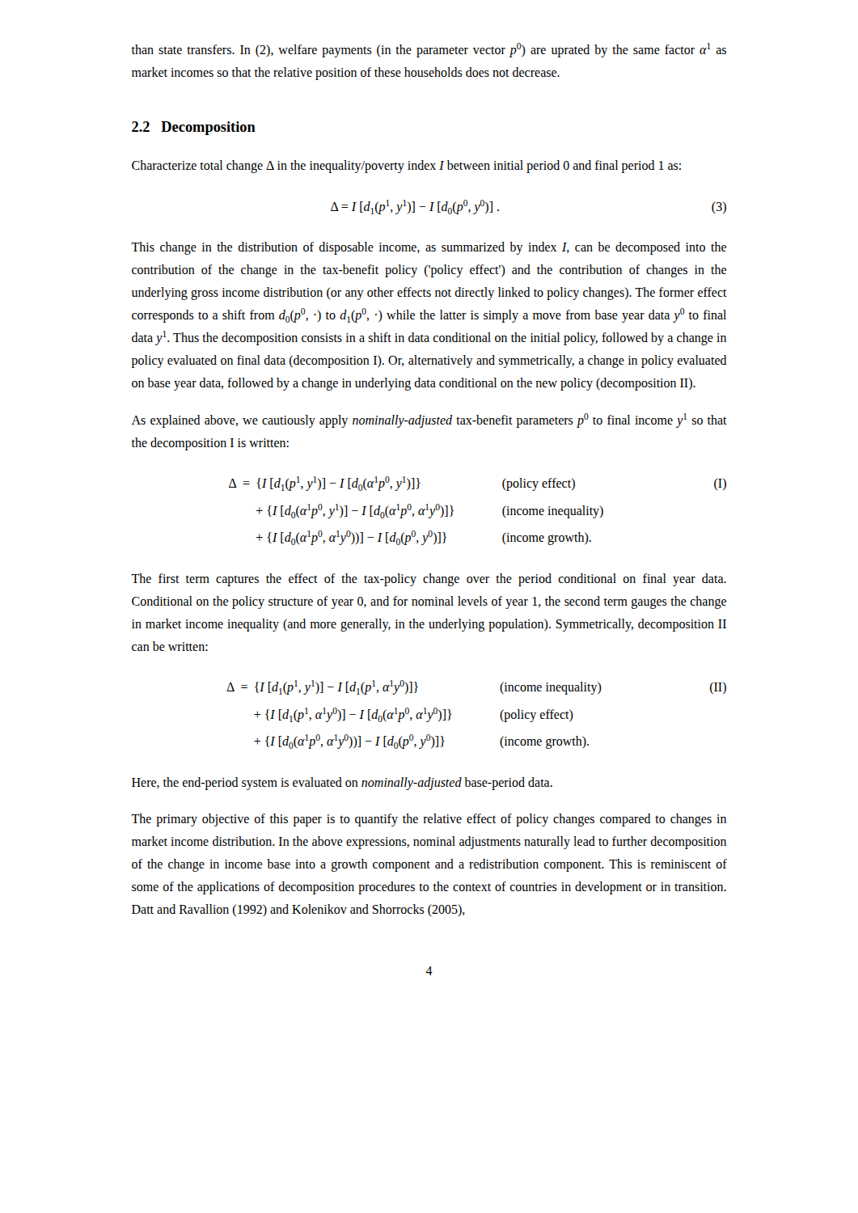than state transfers. In (2), welfare payments (in the parameter vector p0) are uprated by the same factor α1 as market incomes so that the relative position of these households does not decrease.
2.2 Decomposition
Characterize total change Δ in the inequality/poverty index I between initial period 0 and final period 1 as:
Δ = I [d1(p1, y1)] − I [d0(p0, y0)] .
(3)
This change in the distribution of disposable income, as summarized by index I, can be decomposed into the contribution of the change in the tax-benefit policy ('policy effect') and the contribution of changes in the underlying gross income distribution (or any other effects not directly linked to policy changes). The former effect corresponds to a shift from d0(p0, ·) to d1(p0, ·) while the latter is simply a move from base year data y0 to final data y1. Thus the decomposition consists in a shift in data conditional on the initial policy, followed by a change in policy evaluated on final data (decomposition I). Or, alternatively and symmetrically, a change in policy evaluated on base year data, followed by a change in underlying data conditional on the new policy (decomposition II).
As explained above, we cautiously apply nominally-adjusted tax-benefit parameters p0 to final income y1 so that the decomposition I is written:
Δ = {I [d1(p1, y1)] − I [d0(α1p0, y1)]} (policy effect) + {I [d0(α1p0, y1)] − I [d0(α1p0, α1y0)]} (income inequality) + {I [d0(α1p0, α1y0))] − I [d0(p0, y0)]} (income growth).
(I)
The first term captures the effect of the tax-policy change over the period conditional on final year data. Conditional on the policy structure of year 0, and for nominal levels of year 1, the second term gauges the change in market income inequality (and more generally, in the underlying population). Symmetrically, decomposition II can be written:
Δ = {I [d1(p1, y1)] − I [d1(p1, α1y0)]} (income inequality) + {I [d1(p1, α1y0)] − I [d0(α1p0, α1y0)]} (policy effect) + {I [d0(α1p0, α1y0))] − I [d0(p0, y0)]} (income growth).
(II)
Here, the end-period system is evaluated on nominally-adjusted base-period data.
The primary objective of this paper is to quantify the relative effect of policy changes compared to changes in market income distribution. In the above expressions, nominal adjustments naturally lead to further decomposition of the change in income base into a growth component and a redistribution component. This is reminiscent of some of the applications of decomposition procedures to the context of countries in development or in transition. Datt and Ravallion (1992) and Kolenikov and Shorrocks (2005),
4